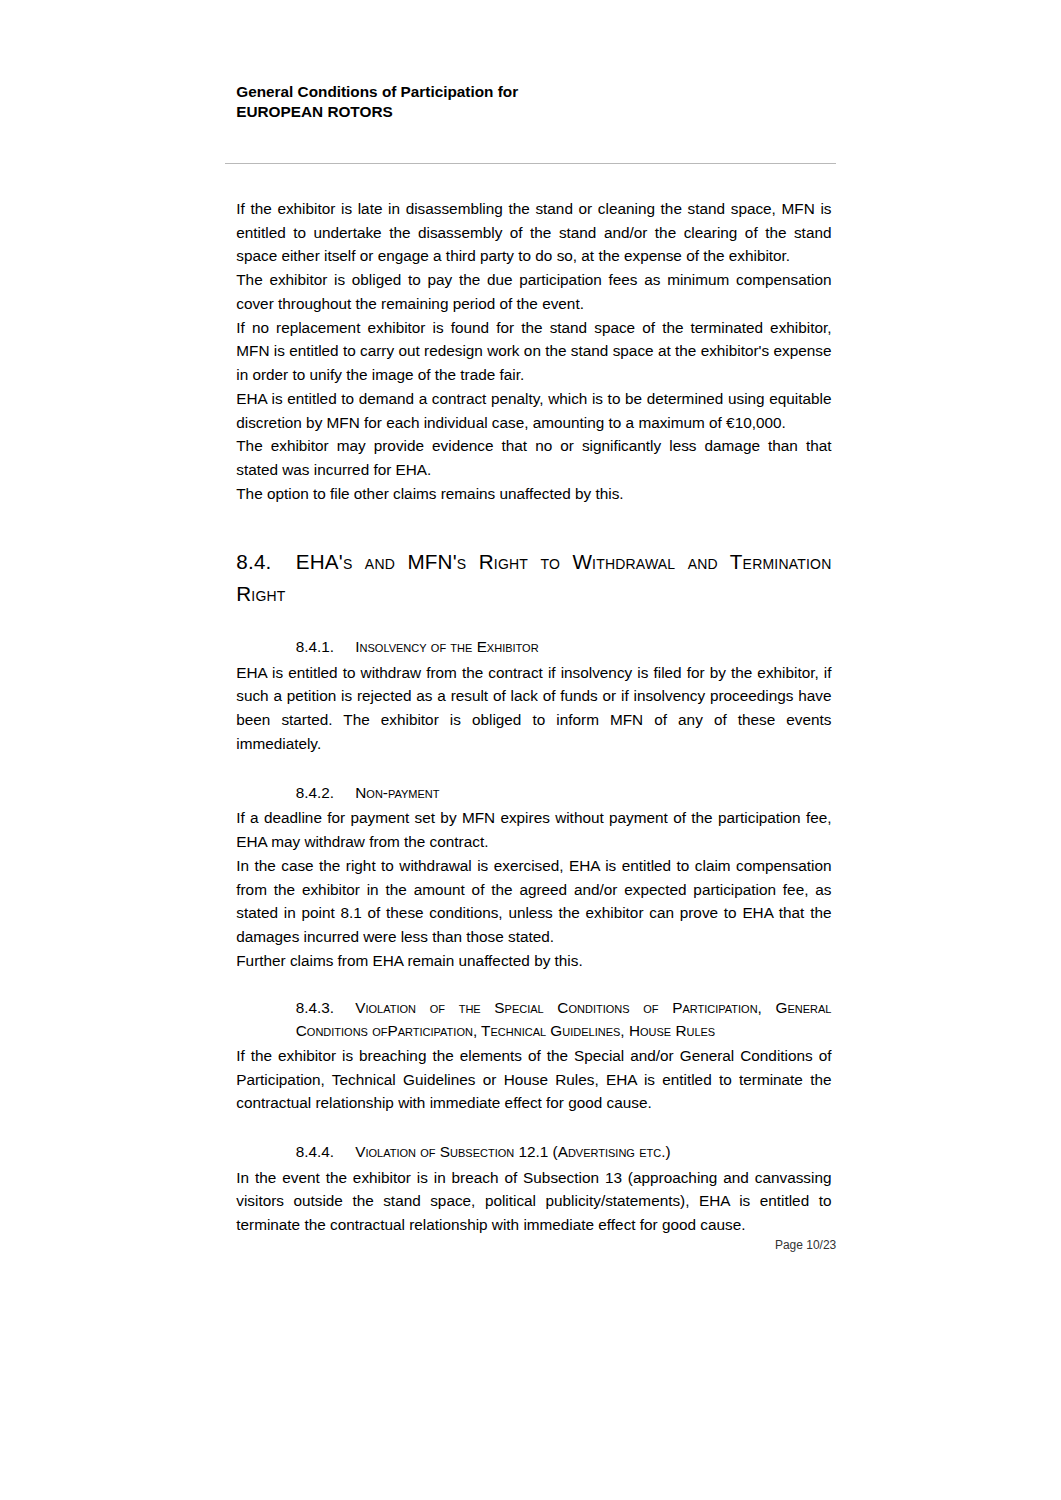General Conditions of Participation for
EUROPEAN ROTORS
If the exhibitor is late in disassembling the stand or cleaning the stand space, MFN is entitled to undertake the disassembly of the stand and/or the clearing of the stand space either itself or engage a third party to do so, at the expense of the exhibitor.
The exhibitor is obliged to pay the due participation fees as minimum compensation cover throughout the remaining period of the event.
If no replacement exhibitor is found for the stand space of the terminated exhibitor, MFN is entitled to carry out redesign work on the stand space at the exhibitor's expense in order to unify the image of the trade fair.
EHA is entitled to demand a contract penalty, which is to be determined using equitable discretion by MFN for each individual case, amounting to a maximum of €10,000.
The exhibitor may provide evidence that no or significantly less damage than that stated was incurred for EHA.
The option to file other claims remains unaffected by this.
8.4. EHA's and MFN's Right to Withdrawal and Termination Right
8.4.1. Insolvency of the Exhibitor
EHA is entitled to withdraw from the contract if insolvency is filed for by the exhibitor, if such a petition is rejected as a result of lack of funds or if insolvency proceedings have been started. The exhibitor is obliged to inform MFN of any of these events immediately.
8.4.2. Non-payment
If a deadline for payment set by MFN expires without payment of the participation fee, EHA may withdraw from the contract.
In the case the right to withdrawal is exercised, EHA is entitled to claim compensation from the exhibitor in the amount of the agreed and/or expected participation fee, as stated in point 8.1 of these conditions, unless the exhibitor can prove to EHA that the damages incurred were less than those stated.
Further claims from EHA remain unaffected by this.
8.4.3. Violation of the Special Conditions of Participation, General Conditions of Participation, Technical Guidelines, House Rules
If the exhibitor is breaching the elements of the Special and/or General Conditions of Participation, Technical Guidelines or House Rules, EHA is entitled to terminate the contractual relationship with immediate effect for good cause.
8.4.4. Violation of Subsection 12.1 (Advertising etc.)
In the event the exhibitor is in breach of Subsection 13 (approaching and canvassing visitors outside the stand space, political publicity/statements), EHA is entitled to terminate the contractual relationship with immediate effect for good cause.
Page 10/23